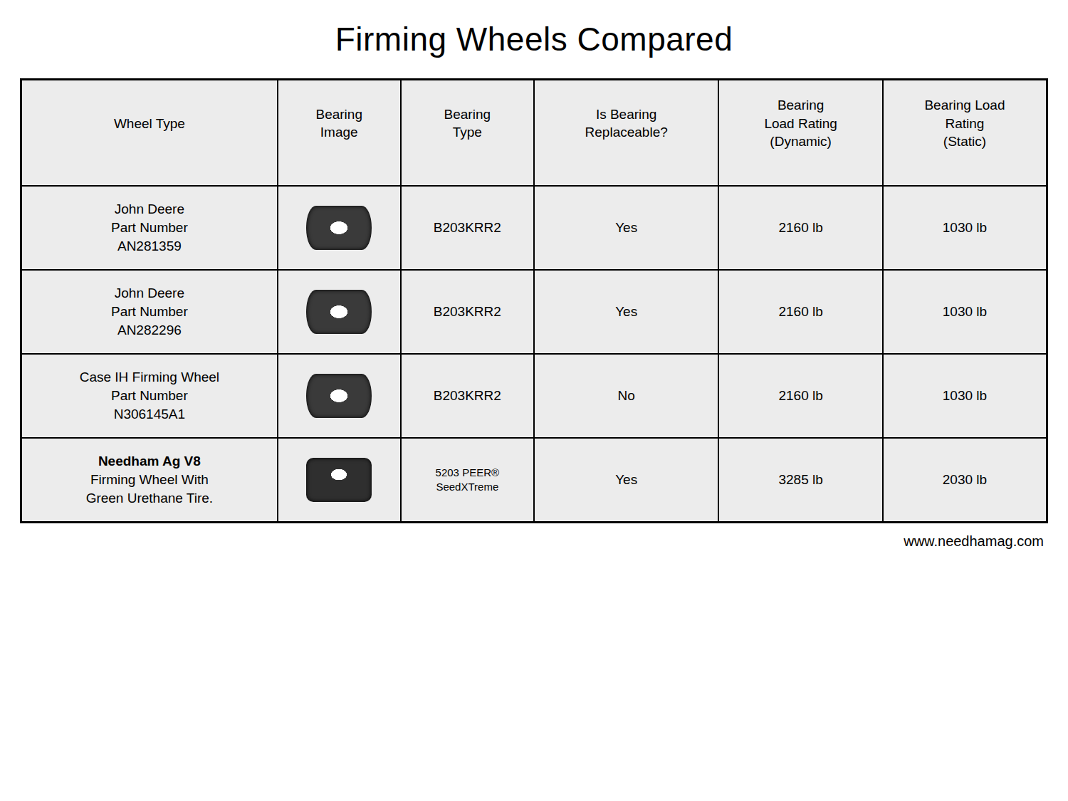Firming Wheels Compared
| Wheel Type | Bearing Image | Bearing Type | Is Bearing Replaceable? | Bearing Load Rating (Dynamic) | Bearing Load Rating (Static) |
| --- | --- | --- | --- | --- | --- |
| John Deere Part Number AN281359 | | B203KRR2 | Yes | 2160 lb | 1030 lb |
| John Deere Part Number AN282296 | | B203KRR2 | Yes | 2160 lb | 1030 lb |
| Case IH Firming Wheel Part Number N306145A1 | | B203KRR2 | No | 2160 lb | 1030 lb |
| Needham Ag V8 Firming Wheel With Green Urethane Tire. | | 5203 PEER® SeedXTreme | Yes | 3285 lb | 2030 lb |
www.needhamag.com